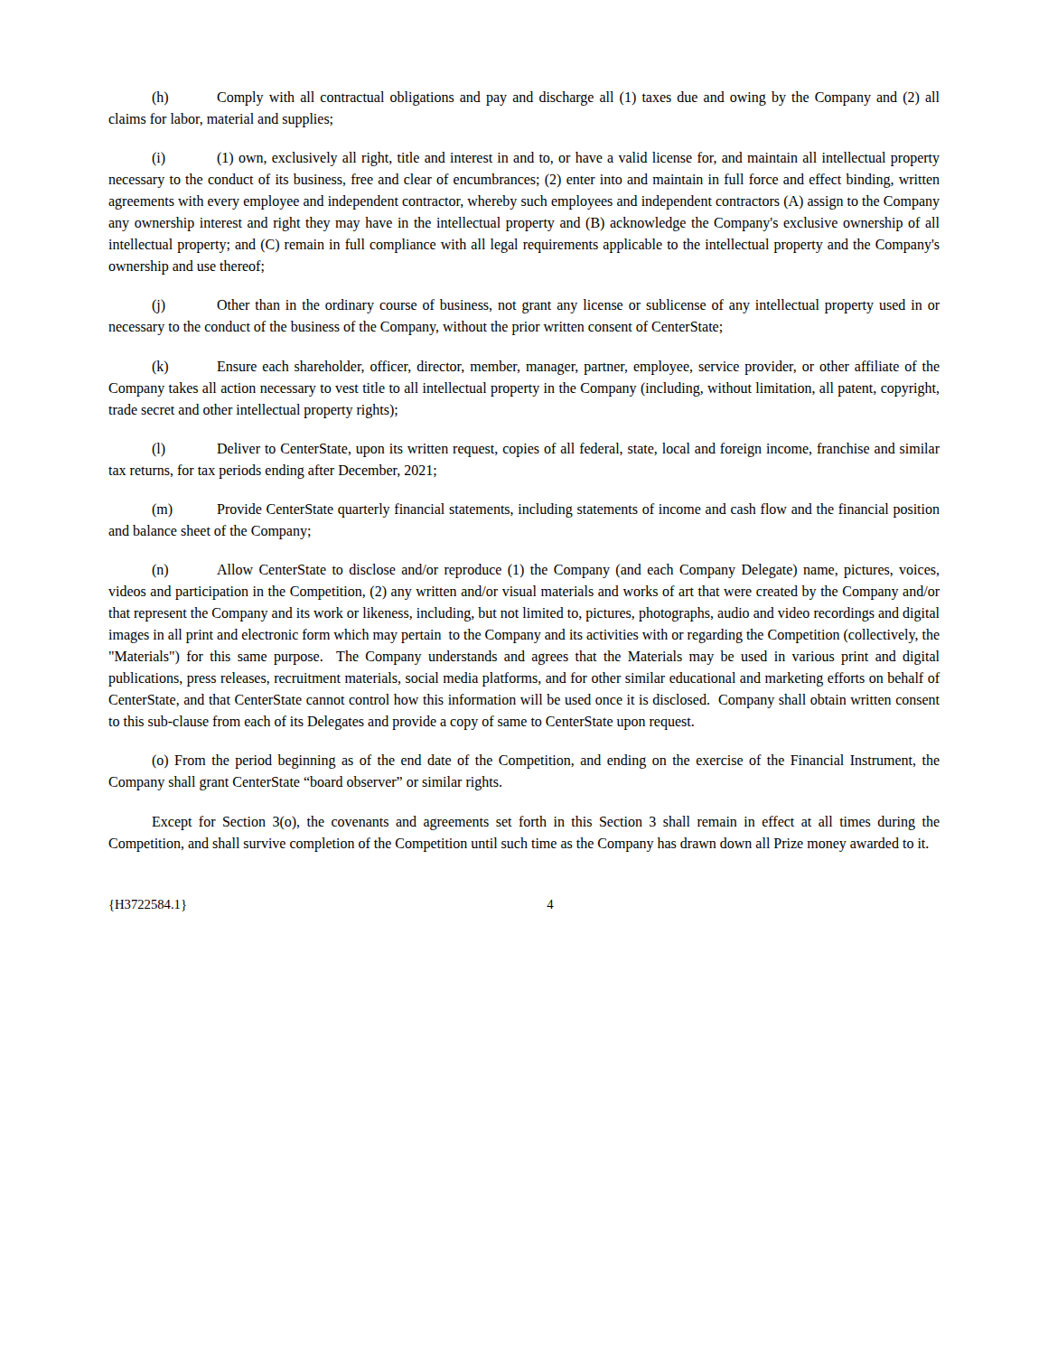(h) Comply with all contractual obligations and pay and discharge all (1) taxes due and owing by the Company and (2) all claims for labor, material and supplies;
(i)(1) own, exclusively all right, title and interest in and to, or have a valid license for, and maintain all intellectual property necessary to the conduct of its business, free and clear of encumbrances; (2) enter into and maintain in full force and effect binding, written agreements with every employee and independent contractor, whereby such employees and independent contractors (A) assign to the Company any ownership interest and right they may have in the intellectual property and (B) acknowledge the Company's exclusive ownership of all intellectual property; and (C) remain in full compliance with all legal requirements applicable to the intellectual property and the Company's ownership and use thereof;
(j) Other than in the ordinary course of business, not grant any license or sublicense of any intellectual property used in or necessary to the conduct of the business of the Company, without the prior written consent of CenterState;
(k) Ensure each shareholder, officer, director, member, manager, partner, employee, service provider, or other affiliate of the Company takes all action necessary to vest title to all intellectual property in the Company (including, without limitation, all patent, copyright, trade secret and other intellectual property rights);
(l) Deliver to CenterState, upon its written request, copies of all federal, state, local and foreign income, franchise and similar tax returns, for tax periods ending after December, 2021;
(m) Provide CenterState quarterly financial statements, including statements of income and cash flow and the financial position and balance sheet of the Company;
(n) Allow CenterState to disclose and/or reproduce (1) the Company (and each Company Delegate) name, pictures, voices, videos and participation in the Competition, (2) any written and/or visual materials and works of art that were created by the Company and/or that represent the Company and its work or likeness, including, but not limited to, pictures, photographs, audio and video recordings and digital images in all print and electronic form which may pertain to the Company and its activities with or regarding the Competition (collectively, the "Materials") for this same purpose. The Company understands and agrees that the Materials may be used in various print and digital publications, press releases, recruitment materials, social media platforms, and for other similar educational and marketing efforts on behalf of CenterState, and that CenterState cannot control how this information will be used once it is disclosed. Company shall obtain written consent to this sub-clause from each of its Delegates and provide a copy of same to CenterState upon request.
(o) From the period beginning as of the end date of the Competition, and ending on the exercise of the Financial Instrument, the Company shall grant CenterState “board observer” or similar rights.
Except for Section 3(o), the covenants and agreements set forth in this Section 3 shall remain in effect at all times during the Competition, and shall survive completion of the Competition until such time as the Company has drawn down all Prize money awarded to it.
{H3722584.1}
4